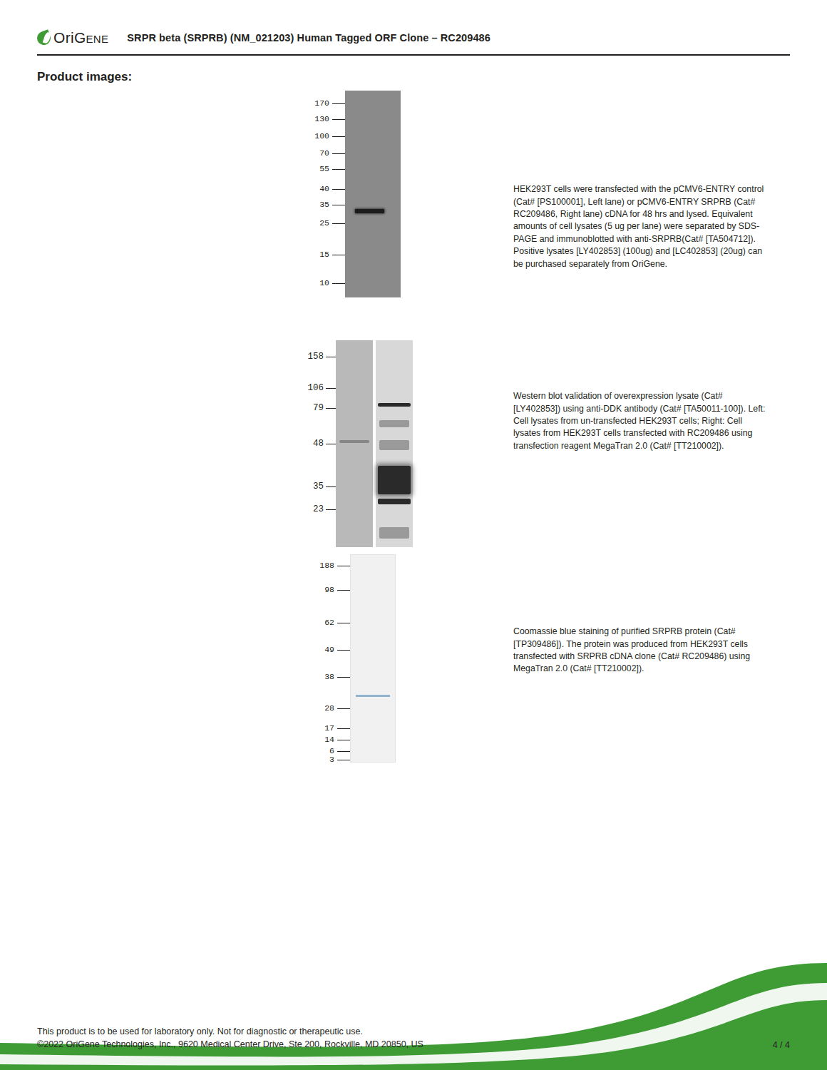Ori Gene
SRPR beta (SRPRB) (NM_021203) Human Tagged ORF Clone – RC209486
Product images:
170
130
100
70
55
40
35
25
15
10
HEK293T cells were transfected with the pCMV6-ENTRY control (Cat# [PS100001], Left lane) or pCMV6-ENTRY SRPRB (Cat# RC209486, Right lane) cDNA for 48 hrs and lysed. Equivalent amounts of cell lysates (5 ug per lane) were separated by SDS-PAGE and immunoblotted with anti-SRPRB(Cat# [TA504712]). Positive lysates [LY402853] (100ug) and [LC402853] (20ug) can be purchased separately from OriGene.
158
106
79
48
35
23
Western blot validation of overexpression lysate (Cat# [LY402853]) using anti-DDK antibody (Cat# [TA50011-100]). Left: Cell lysates from un-transfected HEK293T cells; Right: Cell lysates from HEK293T cells transfected with RC209486 using transfection reagent MegaTran 2.0 (Cat# [TT210002]).
188
98
62
49
38
28
17
14
6
3
Coomassie blue staining of purified SRPRB protein (Cat# [TP309486]). The protein was produced from HEK293T cells transfected with SRPRB cDNA clone (Cat# RC209486) using MegaTran 2.0 (Cat# [TT210002]).
This product is to be used for laboratory only. Not for diagnostic or therapeutic use.
©2022 OriGene Technologies, Inc., 9620 Medical Center Drive, Ste 200, Rockville, MD 20850, US
4 / 4